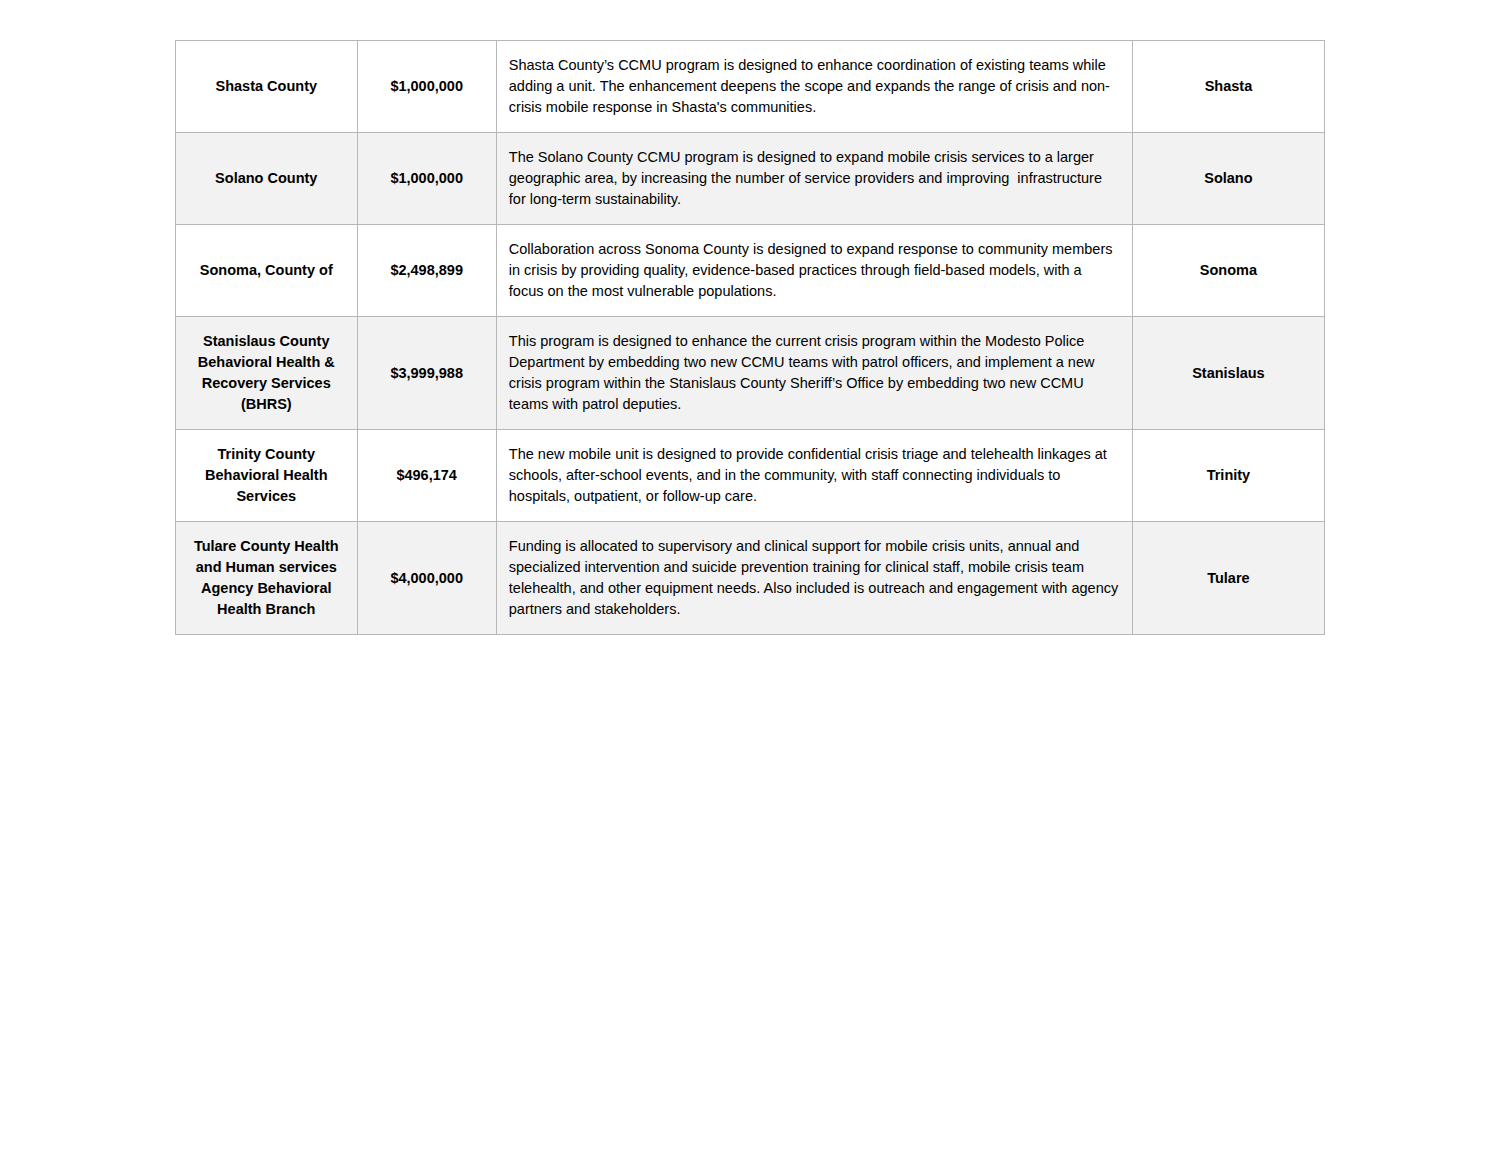| Shasta County | $1,000,000 | Shasta County’s CCMU program is designed to enhance coordination of existing teams while adding a unit. The enhancement deepens the scope and expands the range of crisis and non-crisis mobile response in Shasta's communities. | Shasta |
| Solano County | $1,000,000 | The Solano County CCMU program is designed to expand mobile crisis services to a larger geographic area, by increasing the number of service providers and improving infrastructure for long-term sustainability. | Solano |
| Sonoma, County of | $2,498,899 | Collaboration across Sonoma County is designed to expand response to community members in crisis by providing quality, evidence-based practices through field-based models, with a focus on the most vulnerable populations. | Sonoma |
| Stanislaus County Behavioral Health & Recovery Services (BHRS) | $3,999,988 | This program is designed to enhance the current crisis program within the Modesto Police Department by embedding two new CCMU teams with patrol officers, and implement a new crisis program within the Stanislaus County Sheriff’s Office by embedding two new CCMU teams with patrol deputies. | Stanislaus |
| Trinity County Behavioral Health Services | $496,174 | The new mobile unit is designed to provide confidential crisis triage and telehealth linkages at schools, after-school events, and in the community, with staff connecting individuals to hospitals, outpatient, or follow-up care. | Trinity |
| Tulare County Health and Human services Agency Behavioral Health Branch | $4,000,000 | Funding is allocated to supervisory and clinical support for mobile crisis units, annual and specialized intervention and suicide prevention training for clinical staff, mobile crisis team telehealth, and other equipment needs. Also included is outreach and engagement with agency partners and stakeholders. | Tulare |